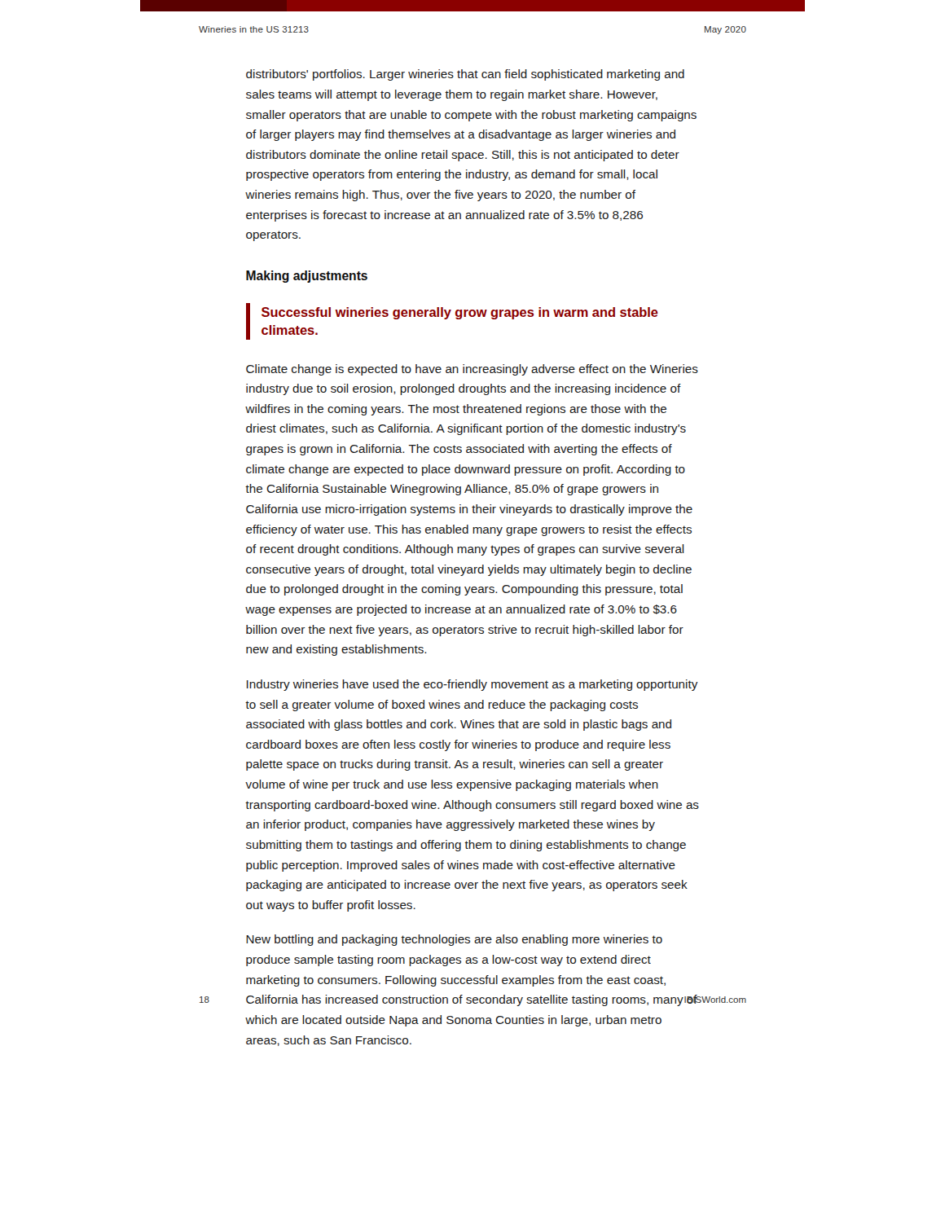Wineries in the US 31213
May 2020
distributors' portfolios. Larger wineries that can field sophisticated marketing and sales teams will attempt to leverage them to regain market share. However, smaller operators that are unable to compete with the robust marketing campaigns of larger players may find themselves at a disadvantage as larger wineries and distributors dominate the online retail space. Still, this is not anticipated to deter prospective operators from entering the industry, as demand for small, local wineries remains high. Thus, over the five years to 2020, the number of enterprises is forecast to increase at an annualized rate of 3.5% to 8,286 operators.
Making adjustments
Successful wineries generally grow grapes in warm and stable climates.
Climate change is expected to have an increasingly adverse effect on the Wineries industry due to soil erosion, prolonged droughts and the increasing incidence of wildfires in the coming years. The most threatened regions are those with the driest climates, such as California. A significant portion of the domestic industry's grapes is grown in California. The costs associated with averting the effects of climate change are expected to place downward pressure on profit. According to the California Sustainable Winegrowing Alliance, 85.0% of grape growers in California use micro-irrigation systems in their vineyards to drastically improve the efficiency of water use. This has enabled many grape growers to resist the effects of recent drought conditions. Although many types of grapes can survive several consecutive years of drought, total vineyard yields may ultimately begin to decline due to prolonged drought in the coming years. Compounding this pressure, total wage expenses are projected to increase at an annualized rate of 3.0% to $3.6 billion over the next five years, as operators strive to recruit high-skilled labor for new and existing establishments.
Industry wineries have used the eco-friendly movement as a marketing opportunity to sell a greater volume of boxed wines and reduce the packaging costs associated with glass bottles and cork. Wines that are sold in plastic bags and cardboard boxes are often less costly for wineries to produce and require less palette space on trucks during transit. As a result, wineries can sell a greater volume of wine per truck and use less expensive packaging materials when transporting cardboard-boxed wine. Although consumers still regard boxed wine as an inferior product, companies have aggressively marketed these wines by submitting them to tastings and offering them to dining establishments to change public perception. Improved sales of wines made with cost-effective alternative packaging are anticipated to increase over the next five years, as operators seek out ways to buffer profit losses.
New bottling and packaging technologies are also enabling more wineries to produce sample tasting room packages as a low-cost way to extend direct marketing to consumers. Following successful examples from the east coast, California has increased construction of secondary satellite tasting rooms, many of which are located outside Napa and Sonoma Counties in large, urban metro areas, such as San Francisco.
18
IBISWorld.com